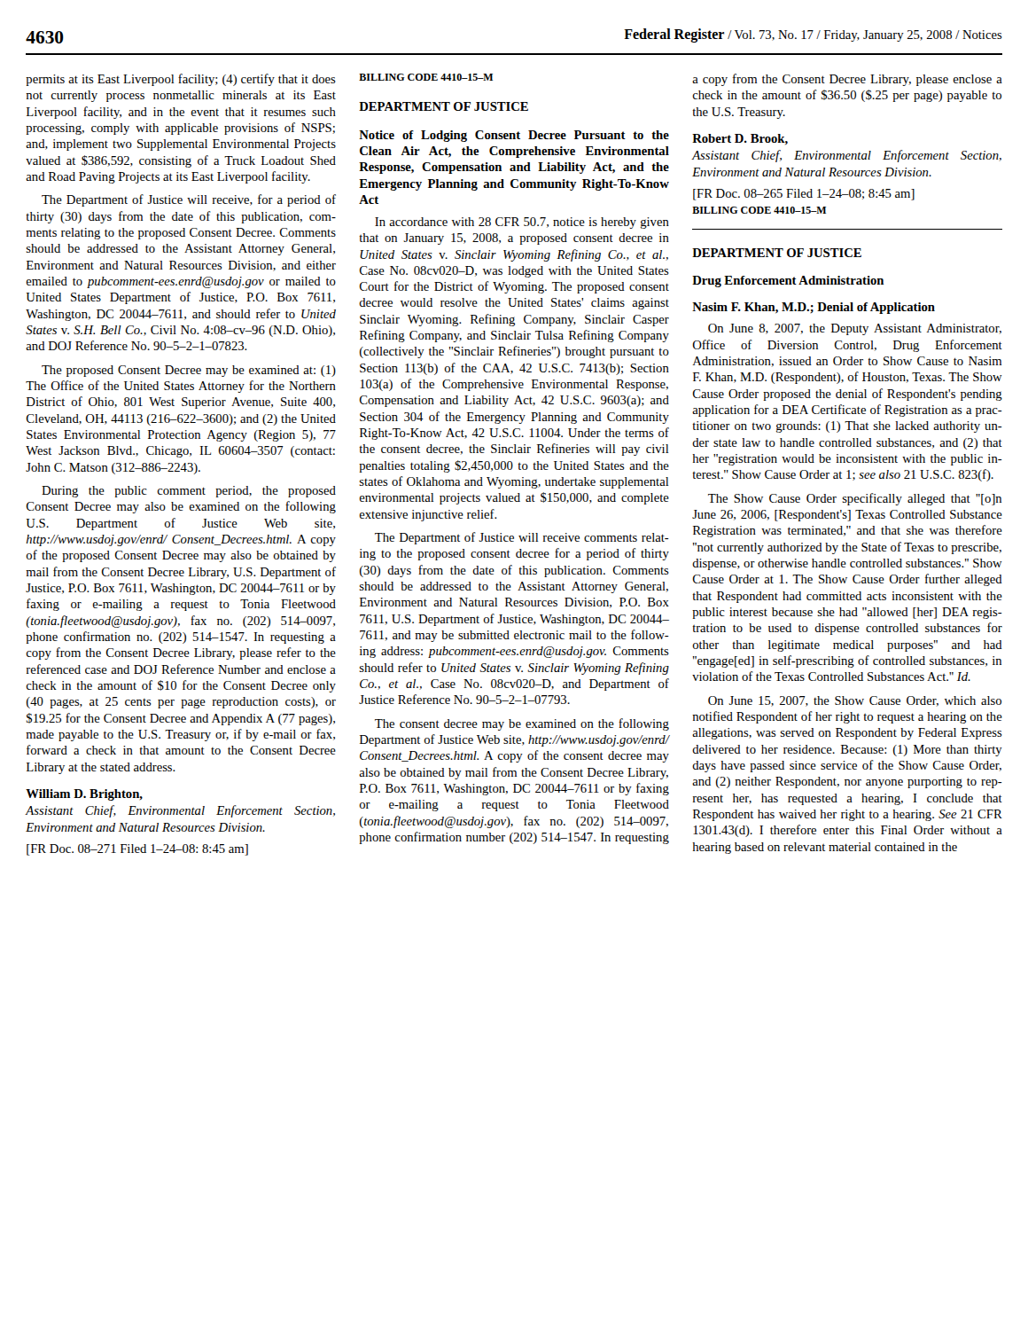4630
Federal Register / Vol. 73, No. 17 / Friday, January 25, 2008 / Notices
permits at its East Liverpool facility; (4) certify that it does not currently process nonmetallic minerals at its East Liverpool facility, and in the event that it resumes such processing, comply with applicable provisions of NSPS; and, implement two Supplemental Environmental Projects valued at $386,592, consisting of a Truck Loadout Shed and Road Paving Projects at its East Liverpool facility.
The Department of Justice will receive, for a period of thirty (30) days from the date of this publication, comments relating to the proposed Consent Decree. Comments should be addressed to the Assistant Attorney General, Environment and Natural Resources Division, and either emailed to pubcomment-ees.enrd@usdoj.gov or mailed to United States Department of Justice, P.O. Box 7611, Washington, DC 20044–7611, and should refer to United States v. S.H. Bell Co., Civil No. 4:08–cv–96 (N.D. Ohio), and DOJ Reference No. 90–5–2–1–07823.
The proposed Consent Decree may be examined at: (1) The Office of the United States Attorney for the Northern District of Ohio, 801 West Superior Avenue, Suite 400, Cleveland, OH, 44113 (216–622–3600); and (2) the United States Environmental Protection Agency (Region 5), 77 West Jackson Blvd., Chicago, IL 60604–3507 (contact: John C. Matson (312–886–2243).
During the public comment period, the proposed Consent Decree may also be examined on the following U.S. Department of Justice Web site, http://www.usdoj.gov/enrd/ Consent_Decrees.html. A copy of the proposed Consent Decree may also be obtained by mail from the Consent Decree Library, U.S. Department of Justice, P.O. Box 7611, Washington, DC 20044–7611 or by faxing or e-mailing a request to Tonia Fleetwood (tonia.fleetwood@usdoj.gov), fax no. (202) 514–0097, phone confirmation no. (202) 514–1547. In requesting a copy from the Consent Decree Library, please refer to the referenced case and DOJ Reference Number and enclose a check in the amount of $10 for the Consent Decree only (40 pages, at 25 cents per page reproduction costs), or $19.25 for the Consent Decree and Appendix A (77 pages), made payable to the U.S. Treasury or, if by e-mail or fax, forward a check in that amount to the Consent Decree Library at the stated address.
William D. Brighton,
Assistant Chief, Environmental Enforcement Section, Environment and Natural Resources Division.
[FR Doc. 08–271 Filed 1–24–08: 8:45 am]
BILLING CODE 4410–15–M
DEPARTMENT OF JUSTICE
Notice of Lodging Consent Decree Pursuant to the Clean Air Act, the Comprehensive Environmental Response, Compensation and Liability Act, and the Emergency Planning and Community Right-To-Know Act
In accordance with 28 CFR 50.7, notice is hereby given that on January 15, 2008, a proposed consent decree in United States v. Sinclair Wyoming Refining Co., et al., Case No. 08cv020–D, was lodged with the United States Court for the District of Wyoming. The proposed consent decree would resolve the United States' claims against Sinclair Wyoming. Refining Company, Sinclair Casper Refining Company, and Sinclair Tulsa Refining Company (collectively the ''Sinclair Refineries'') brought pursuant to Section 113(b) of the CAA, 42 U.S.C. 7413(b); Section 103(a) of the Comprehensive Environmental Response, Compensation and Liability Act, 42 U.S.C. 9603(a); and Section 304 of the Emergency Planning and Community Right-To-Know Act, 42 U.S.C. 11004. Under the terms of the consent decree, the Sinclair Refineries will pay civil penalties totaling $2,450,000 to the United States and the states of Oklahoma and Wyoming, undertake supplemental environmental projects valued at $150,000, and complete extensive injunctive relief.
The Department of Justice will receive comments relating to the proposed consent decree for a period of thirty (30) days from the date of this publication. Comments should be addressed to the Assistant Attorney General, Environment and Natural Resources Division, P.O. Box 7611, U.S. Department of Justice, Washington, DC 20044–7611, and may be submitted electronic mail to the following address: pubcomment-ees.enrd@usdoj.gov. Comments should refer to United States v. Sinclair Wyoming Refining Co., et al., Case No. 08cv020–D, and Department of Justice Reference No. 90–5–2–1–07793.
The consent decree may be examined on the following Department of Justice Web site, http://www.usdoj.gov/enrd/ Consent_Decrees.html. A copy of the consent decree may also be obtained by mail from the Consent Decree Library, P.O. Box 7611, Washington, DC 20044–7611 or by faxing or e-mailing a request to Tonia Fleetwood (tonia.fleetwood@usdoj.gov), fax no. (202) 514–0097, phone confirmation number (202) 514–1547. In requesting a copy from the Consent Decree Library, please enclose a check in the amount of $36.50 ($.25 per page) payable to the U.S. Treasury.
Robert D. Brook,
Assistant Chief, Environmental Enforcement Section, Environment and Natural Resources Division.
[FR Doc. 08–265 Filed 1–24–08; 8:45 am]
BILLING CODE 4410–15–M
DEPARTMENT OF JUSTICE
Drug Enforcement Administration
Nasim F. Khan, M.D.; Denial of Application
On June 8, 2007, the Deputy Assistant Administrator, Office of Diversion Control, Drug Enforcement Administration, issued an Order to Show Cause to Nasim F. Khan, M.D. (Respondent), of Houston, Texas. The Show Cause Order proposed the denial of Respondent's pending application for a DEA Certificate of Registration as a practitioner on two grounds: (1) That she lacked authority under state law to handle controlled substances, and (2) that her ''registration would be inconsistent with the public interest.'' Show Cause Order at 1; see also 21 U.S.C. 823(f).
The Show Cause Order specifically alleged that ''[o]n June 26, 2006, [Respondent's] Texas Controlled Substance Registration was terminated,'' and that she was therefore ''not currently authorized by the State of Texas to prescribe, dispense, or otherwise handle controlled substances.'' Show Cause Order at 1. The Show Cause Order further alleged that Respondent had committed acts inconsistent with the public interest because she had ''allowed [her] DEA registration to be used to dispense controlled substances for other than legitimate medical purposes'' and had ''engage[ed] in self-prescribing of controlled substances, in violation of the Texas Controlled Substances Act.'' Id.
On June 15, 2007, the Show Cause Order, which also notified Respondent of her right to request a hearing on the allegations, was served on Respondent by Federal Express delivered to her residence. Because: (1) More than thirty days have passed since service of the Show Cause Order, and (2) neither Respondent, nor anyone purporting to represent her, has requested a hearing, I conclude that Respondent has waived her right to a hearing. See 21 CFR 1301.43(d). I therefore enter this Final Order without a hearing based on relevant material contained in the